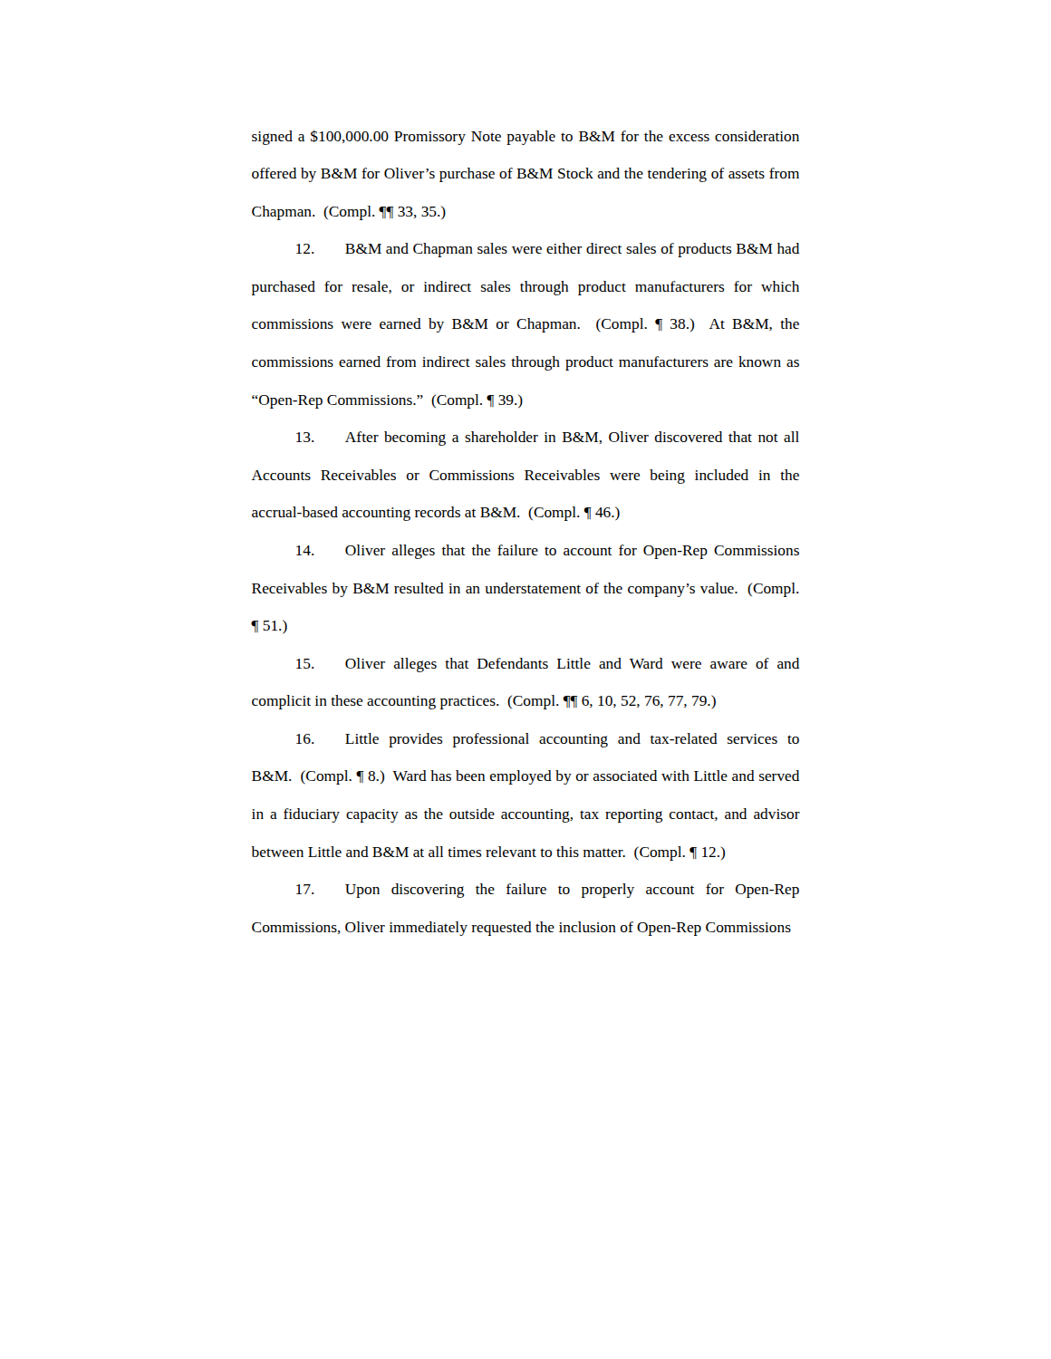signed a $100,000.00 Promissory Note payable to B&M for the excess consideration offered by B&M for Oliver’s purchase of B&M Stock and the tendering of assets from Chapman. (Compl. ¶¶ 33, 35.)
12. B&M and Chapman sales were either direct sales of products B&M had purchased for resale, or indirect sales through product manufacturers for which commissions were earned by B&M or Chapman. (Compl. ¶ 38.) At B&M, the commissions earned from indirect sales through product manufacturers are known as “Open-Rep Commissions.” (Compl. ¶ 39.)
13. After becoming a shareholder in B&M, Oliver discovered that not all Accounts Receivables or Commissions Receivables were being included in the accrual-based accounting records at B&M. (Compl. ¶ 46.)
14. Oliver alleges that the failure to account for Open-Rep Commissions Receivables by B&M resulted in an understatement of the company’s value. (Compl. ¶ 51.)
15. Oliver alleges that Defendants Little and Ward were aware of and complicit in these accounting practices. (Compl. ¶¶ 6, 10, 52, 76, 77, 79.)
16. Little provides professional accounting and tax-related services to B&M. (Compl. ¶ 8.) Ward has been employed by or associated with Little and served in a fiduciary capacity as the outside accounting, tax reporting contact, and advisor between Little and B&M at all times relevant to this matter. (Compl. ¶ 12.)
17. Upon discovering the failure to properly account for Open-Rep Commissions, Oliver immediately requested the inclusion of Open-Rep Commissions